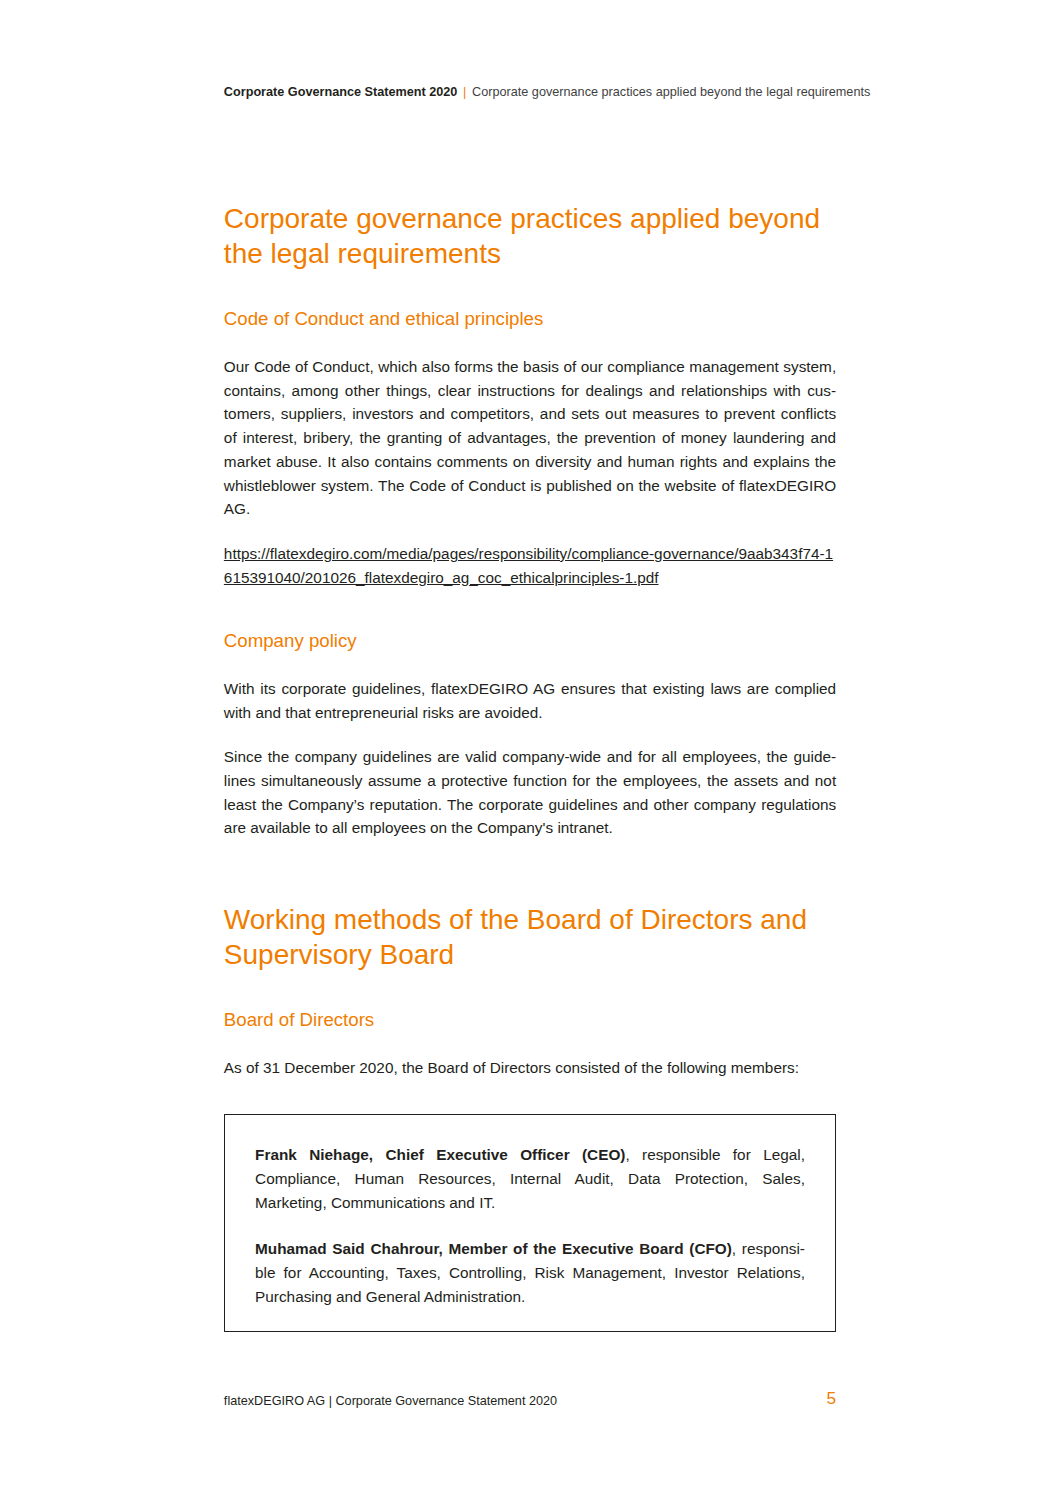Corporate Governance Statement 2020|Corporate governance practices applied beyond the legal requirements
Corporate governance practices applied beyond the legal requirements
Code of Conduct and ethical principles
Our Code of Conduct, which also forms the basis of our compliance management system, contains, among other things, clear instructions for dealings and relationships with customers, suppliers, investors and competitors, and sets out measures to prevent conflicts of interest, bribery, the granting of advantages, the prevention of money laundering and market abuse. It also contains comments on diversity and human rights and explains the whistleblower system. The Code of Conduct is published on the website of flatexDEGIRO AG.
https://flatexdegiro.com/media/pages/responsibility/compliance-governance/9aab343f74-1615391040/201026_flatexdegiro_ag_coc_ethicalprinciples-1.pdf
Company policy
With its corporate guidelines, flatexDEGIRO AG ensures that existing laws are complied with and that entrepreneurial risks are avoided.
Since the company guidelines are valid company-wide and for all employees, the guidelines simultaneously assume a protective function for the employees, the assets and not least the Company’s reputation. The corporate guidelines and other company regulations are available to all employees on the Company's intranet.
Working methods of the Board of Directors and Supervisory Board
Board of Directors
As of 31 December 2020, the Board of Directors consisted of the following members:
Frank Niehage, Chief Executive Officer (CEO), responsible for Legal, Compliance, Human Resources, Internal Audit, Data Protection, Sales, Marketing, Communications and IT.
Muhamad Said Chahrour, Member of the Executive Board (CFO), responsible for Accounting, Taxes, Controlling, Risk Management, Investor Relations, Purchasing and General Administration.
flatexDEGIRO AG | Corporate Governance Statement 2020
5